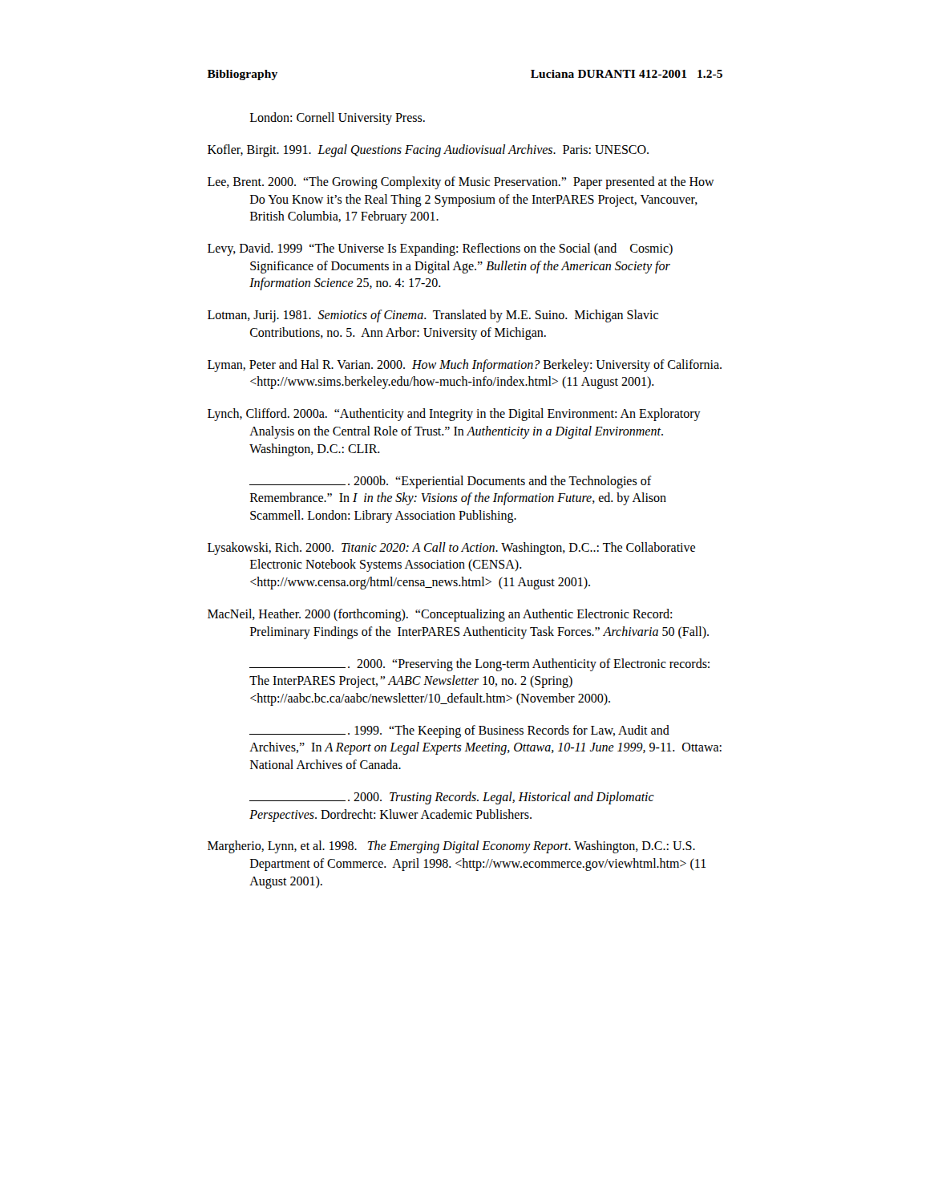Bibliography Luciana DURANTI 412-2001 1.2-5
London: Cornell University Press.
Kofler, Birgit. 1991. Legal Questions Facing Audiovisual Archives. Paris: UNESCO.
Lee, Brent. 2000. “The Growing Complexity of Music Preservation.” Paper presented at the How Do You Know it’s the Real Thing 2 Symposium of the InterPARES Project, Vancouver, British Columbia, 17 February 2001.
Levy, David. 1999 “The Universe Is Expanding: Reflections on the Social (and Cosmic) Significance of Documents in a Digital Age.” Bulletin of the American Society for Information Science 25, no. 4: 17-20.
Lotman, Jurij. 1981. Semiotics of Cinema. Translated by M.E. Suino. Michigan Slavic Contributions, no. 5. Ann Arbor: University of Michigan.
Lyman, Peter and Hal R. Varian. 2000. How Much Information? Berkeley: University of California. <http://www.sims.berkeley.edu/how-much-info/index.html> (11 August 2001).
Lynch, Clifford. 2000a. “Authenticity and Integrity in the Digital Environment: An Exploratory Analysis on the Central Role of Trust.” In Authenticity in a Digital Environment. Washington, D.C.: CLIR.
. 2000b. “Experiential Documents and the Technologies of Remembrance.” In I in the Sky: Visions of the Information Future, ed. by Alison Scammell. London: Library Association Publishing.
Lysakowski, Rich. 2000. Titanic 2020: A Call to Action. Washington, D.C..: The Collaborative Electronic Notebook Systems Association (CENSA). <http://www.censa.org/html/censa_news.html> (11 August 2001).
MacNeil, Heather. 2000 (forthcoming). “Conceptualizing an Authentic Electronic Record: Preliminary Findings of the InterPARES Authenticity Task Forces.” Archivaria 50 (Fall).
. 2000. “Preserving the Long-term Authenticity of Electronic records: The InterPARES Project,” AABC Newsletter 10, no. 2 (Spring) <http://aabc.bc.ca/aabc/newsletter/10_default.htm> (November 2000).
. 1999. “The Keeping of Business Records for Law, Audit and Archives,” In A Report on Legal Experts Meeting, Ottawa, 10-11 June 1999, 9-11. Ottawa: National Archives of Canada.
. 2000. Trusting Records. Legal, Historical and Diplomatic Perspectives. Dordrecht: Kluwer Academic Publishers.
Margherio, Lynn, et al. 1998. The Emerging Digital Economy Report. Washington, D.C.: U.S. Department of Commerce. April 1998. <http://www.ecommerce.gov/viewhtml.htm> (11 August 2001).